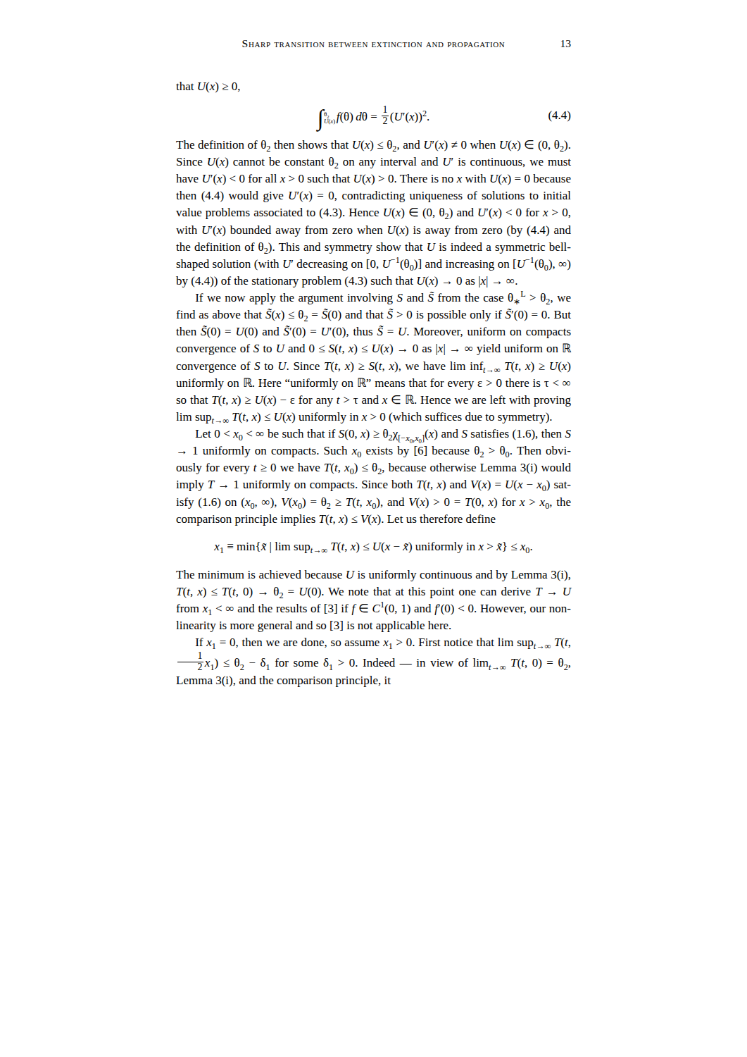Sharp transition between extinction and propagation13
that U(x) ≥ 0,
∫θ2 U(x) f(θ) dθ = 12(U′(x))2. (4.4)
The definition of θ2 then shows that U(x) ≤ θ2, and U′(x) ≠ 0 when U(x) ∈ (0, θ2). Since U(x) cannot be constant θ2 on any interval and U′ is continuous, we must have U′(x) < 0 for all x > 0 such that U(x) > 0. There is no x with U(x) = 0 because then (4.4) would give U′(x) = 0, contradicting uniqueness of solutions to initial value problems associated to (4.3). Hence U(x) ∈ (0, θ2) and U′(x) < 0 for x > 0, with U′(x) bounded away from zero when U(x) is away from zero (by (4.4) and the definition of θ2). This and symmetry show that U is indeed a symmetric bell-shaped solution (with U′ decreasing on [0, U−1(θ0)] and increasing on [U−1(θ0), ∞) by (4.4)) of the stationary problem (4.3) such that U(x) → 0 as |x| → ∞.
If we now apply the argument involving S and S̃ from the case θ∗L > θ2, we find as above that S̃(x) ≤ θ2 = S̃(0) and that S̃ > 0 is possible only if S̃′(0) = 0. But then S̃(0) = U(0) and S̃′(0) = U′(0), thus S̃ = U. Moreover, uniform on compacts convergence of S to U and 0 ≤ S(t, x) ≤ U(x) → 0 as |x| → ∞ yield uniform on ℝ convergence of S to U. Since T(t, x) ≥ S(t, x), we have lim inft→∞ T(t, x) ≥ U(x) uniformly on ℝ. Here “uniformly on ℝ” means that for every ε > 0 there is τ < ∞ so that T(t, x) ≥ U(x) − ε for any t > τ and x ∈ ℝ. Hence we are left with proving lim supt→∞ T(t, x) ≤ U(x) uniformly in x > 0 (which suffices due to symmetry).
Let 0 < x0 < ∞ be such that if S(0, x) ≥ θ2χ[−x0,x0](x) and S satisfies (1.6), then S → 1 uniformly on compacts. Such x0 exists by [6] because θ2 > θ0. Then obviously for every t ≥ 0 we have T(t, x0) ≤ θ2, because otherwise Lemma 3(i) would imply T → 1 uniformly on compacts. Since both T(t, x) and V(x) = U(x − x0) satisfy (1.6) on (x0, ∞), V(x0) = θ2 ≥ T(t, x0), and V(x) > 0 = T(0, x) for x > x0, the comparison principle implies T(t, x) ≤ V(x). Let us therefore define
x1 ≡ min{x̃ | lim supt→∞ T(t, x) ≤ U(x − x̃) uniformly in x > x̃} ≤ x0.
The minimum is achieved because U is uniformly continuous and by Lemma 3(i), T(t, x) ≤ T(t, 0) → θ2 = U(0). We note that at this point one can derive T → U from x1 < ∞ and the results of [3] if f ∈ C1(0, 1) and f′(0) < 0. However, our non-linearity is more general and so [3] is not applicable here.
If x1 = 0, then we are done, so assume x1 > 0. First notice that lim supt→∞ T(t, 12 x1) ≤ θ2 − δ1 for some δ1 > 0. Indeed — in view of limt→∞ T(t, 0) = θ2, Lemma 3(i), and the comparison principle, it